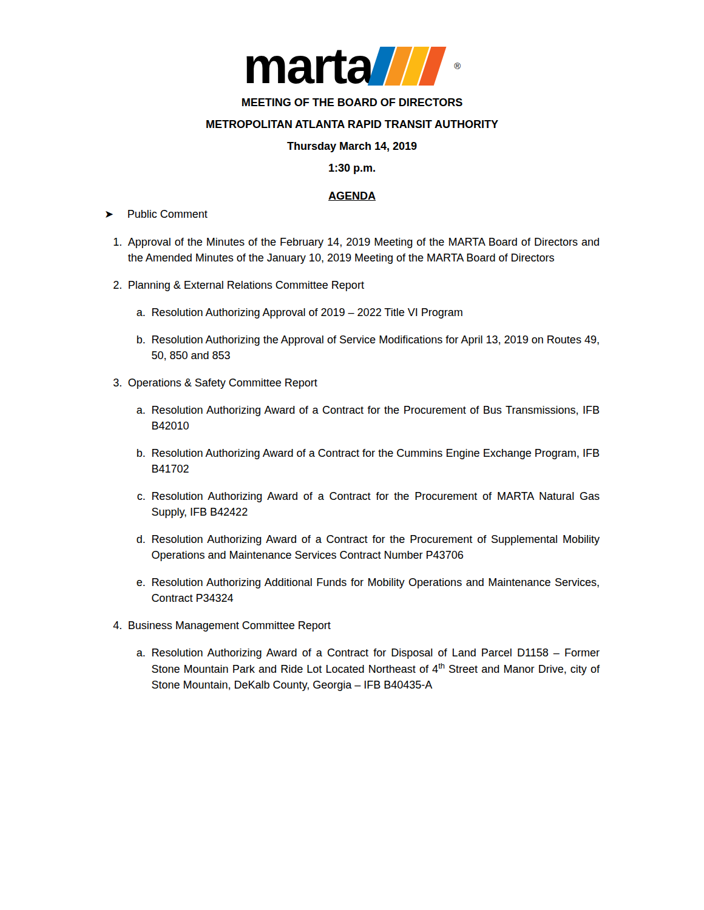marta ®
MEETING OF THE BOARD OF DIRECTORS
METROPOLITAN ATLANTA RAPID TRANSIT AUTHORITY
Thursday March 14, 2019
1:30 p.m.
AGENDA
➤ Public Comment
Approval of the Minutes of the February 14, 2019 Meeting of the MARTA Board of Directors and the Amended Minutes of the January 10, 2019 Meeting of the MARTA Board of Directors
Planning & External Relations Committee Report
Resolution Authorizing Approval of 2019 – 2022 Title VI Program
Resolution Authorizing the Approval of Service Modifications for April 13, 2019 on Routes 49, 50, 850 and 853
Operations & Safety Committee Report
Resolution Authorizing Award of a Contract for the Procurement of Bus Transmissions, IFB B42010
Resolution Authorizing Award of a Contract for the Cummins Engine Exchange Program, IFB B41702
Resolution Authorizing Award of a Contract for the Procurement of MARTA Natural Gas Supply, IFB B42422
Resolution Authorizing Award of a Contract for the Procurement of Supplemental Mobility Operations and Maintenance Services Contract Number P43706
Resolution Authorizing Additional Funds for Mobility Operations and Maintenance Services, Contract P34324
Business Management Committee Report
Resolution Authorizing Award of a Contract for Disposal of Land Parcel D1158 – Former Stone Mountain Park and Ride Lot Located Northeast of 4th Street and Manor Drive, city of Stone Mountain, DeKalb County, Georgia – IFB B40435-A